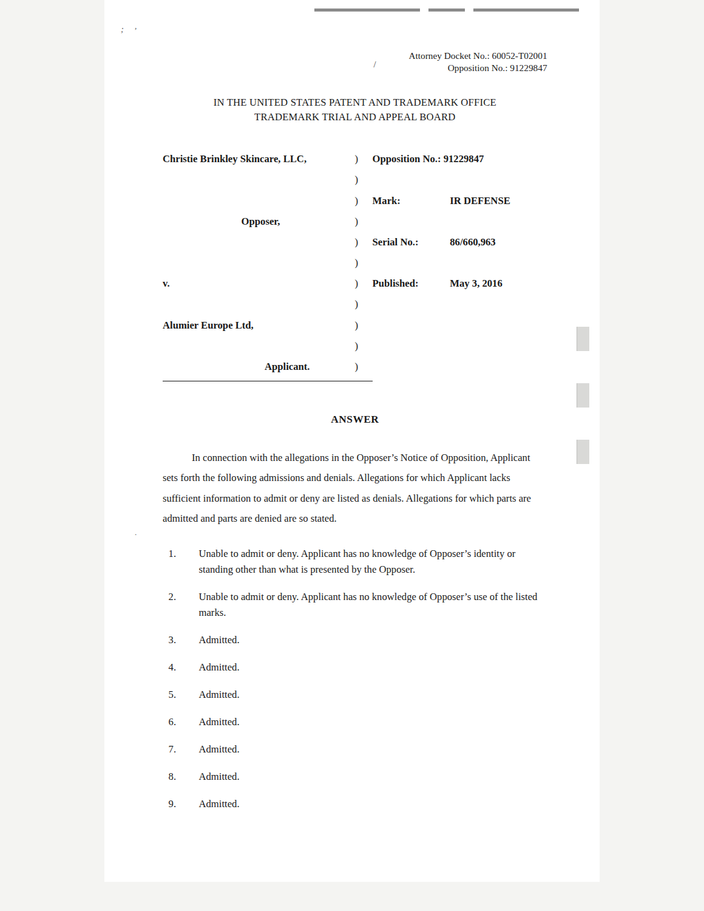;
,
.
/
Attorney Docket No.: 60052-T02001
Opposition No.: 91229847
IN THE UNITED STATES PATENT AND TRADEMARK OFFICE
TRADEMARK TRIAL AND APPEAL BOARD
| Christie Brinkley Skincare, LLC, | ) | Opposition No.: 91229847 |
| | ) | |
| | ) | Mark: IR DEFENSE |
| Opposer, | ) | |
| | ) | Serial No.: 86/660,963 |
| | ) | |
| v. | ) | Published: May 3, 2016 |
| | ) | |
| Alumier Europe Ltd, | ) | |
| | ) | |
| Applicant. | ) | |
ANSWER
In connection with the allegations in the Opposer’s Notice of Opposition, Applicant sets forth the following admissions and denials. Allegations for which Applicant lacks sufficient information to admit or deny are listed as denials. Allegations for which parts are admitted and parts are denied are so stated.
1. Unable to admit or deny. Applicant has no knowledge of Opposer’s identity or standing other than what is presented by the Opposer.
2. Unable to admit or deny. Applicant has no knowledge of Opposer’s use of the listed marks.
3. Admitted.
4. Admitted.
5. Admitted.
6. Admitted.
7. Admitted.
8. Admitted.
9. Admitted.